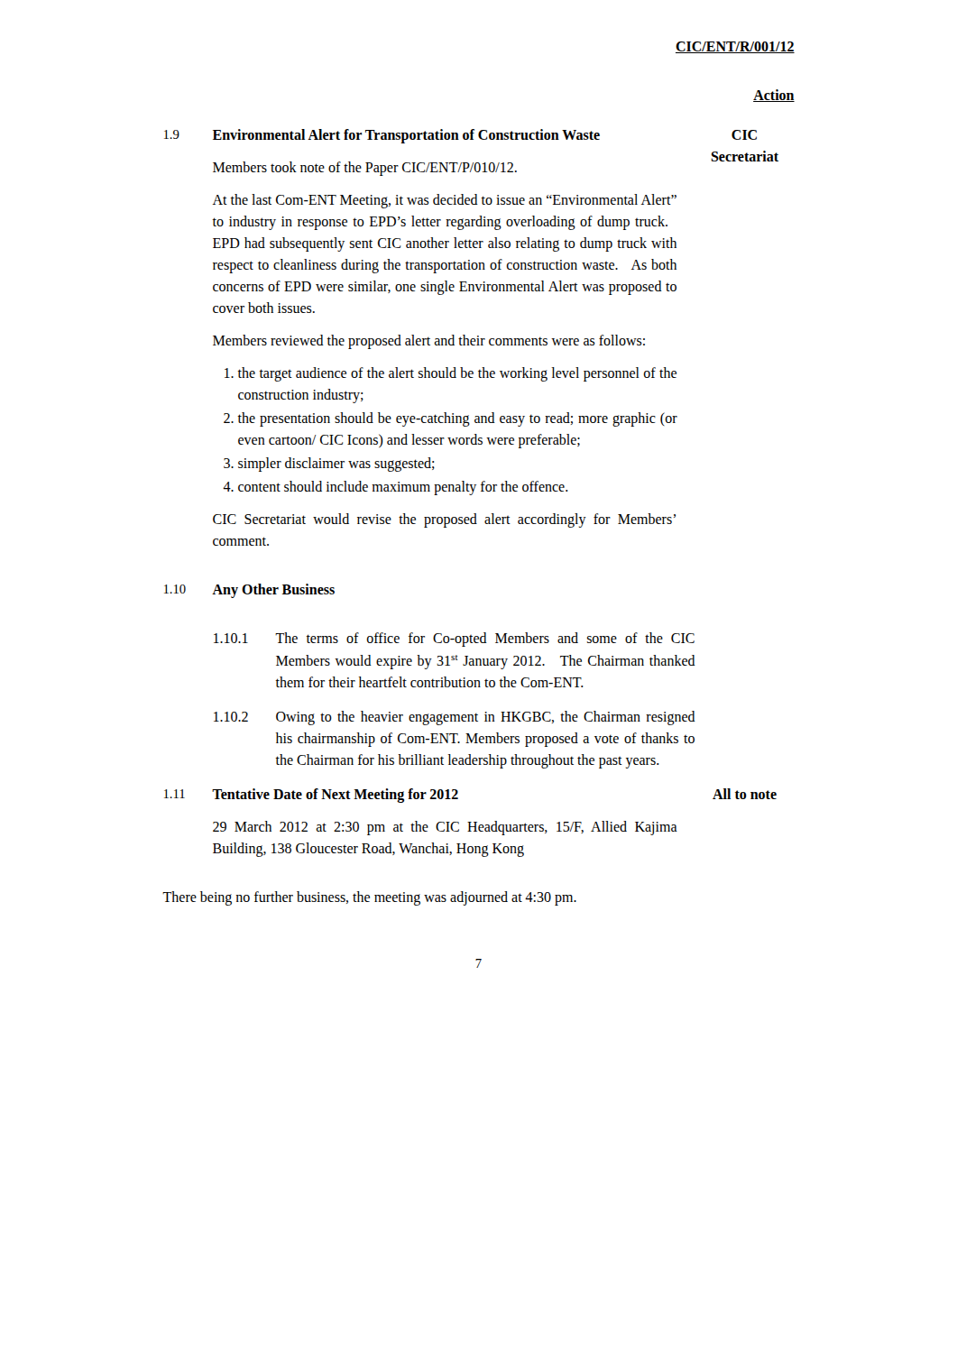CIC/ENT/R/001/12
Action
1.9
Environmental Alert for Transportation of Construction Waste
Members took note of the Paper CIC/ENT/P/010/12.
At the last Com-ENT Meeting, it was decided to issue an “Environmental Alert” to industry in response to EPD’s letter regarding overloading of dump truck. EPD had subsequently sent CIC another letter also relating to dump truck with respect to cleanliness during the transportation of construction waste. As both concerns of EPD were similar, one single Environmental Alert was proposed to cover both issues.
Members reviewed the proposed alert and their comments were as follows:
the target audience of the alert should be the working level personnel of the construction industry;
the presentation should be eye-catching and easy to read; more graphic (or even cartoon/ CIC Icons) and lesser words were preferable;
simpler disclaimer was suggested;
content should include maximum penalty for the offence.
CIC Secretariat would revise the proposed alert accordingly for Members’ comment.
CIC
Secretariat
1.10
Any Other Business
1.10.1
The terms of office for Co-opted Members and some of the CIC Members would expire by 31st January 2012. The Chairman thanked them for their heartfelt contribution to the Com-ENT.
1.10.2
Owing to the heavier engagement in HKGBC, the Chairman resigned his chairmanship of Com-ENT. Members proposed a vote of thanks to the Chairman for his brilliant leadership throughout the past years.
1.11
Tentative Date of Next Meeting for 2012
29 March 2012 at 2:30 pm at the CIC Headquarters, 15/F, Allied Kajima Building, 138 Gloucester Road, Wanchai, Hong Kong
All to note
There being no further business, the meeting was adjourned at 4:30 pm.
7